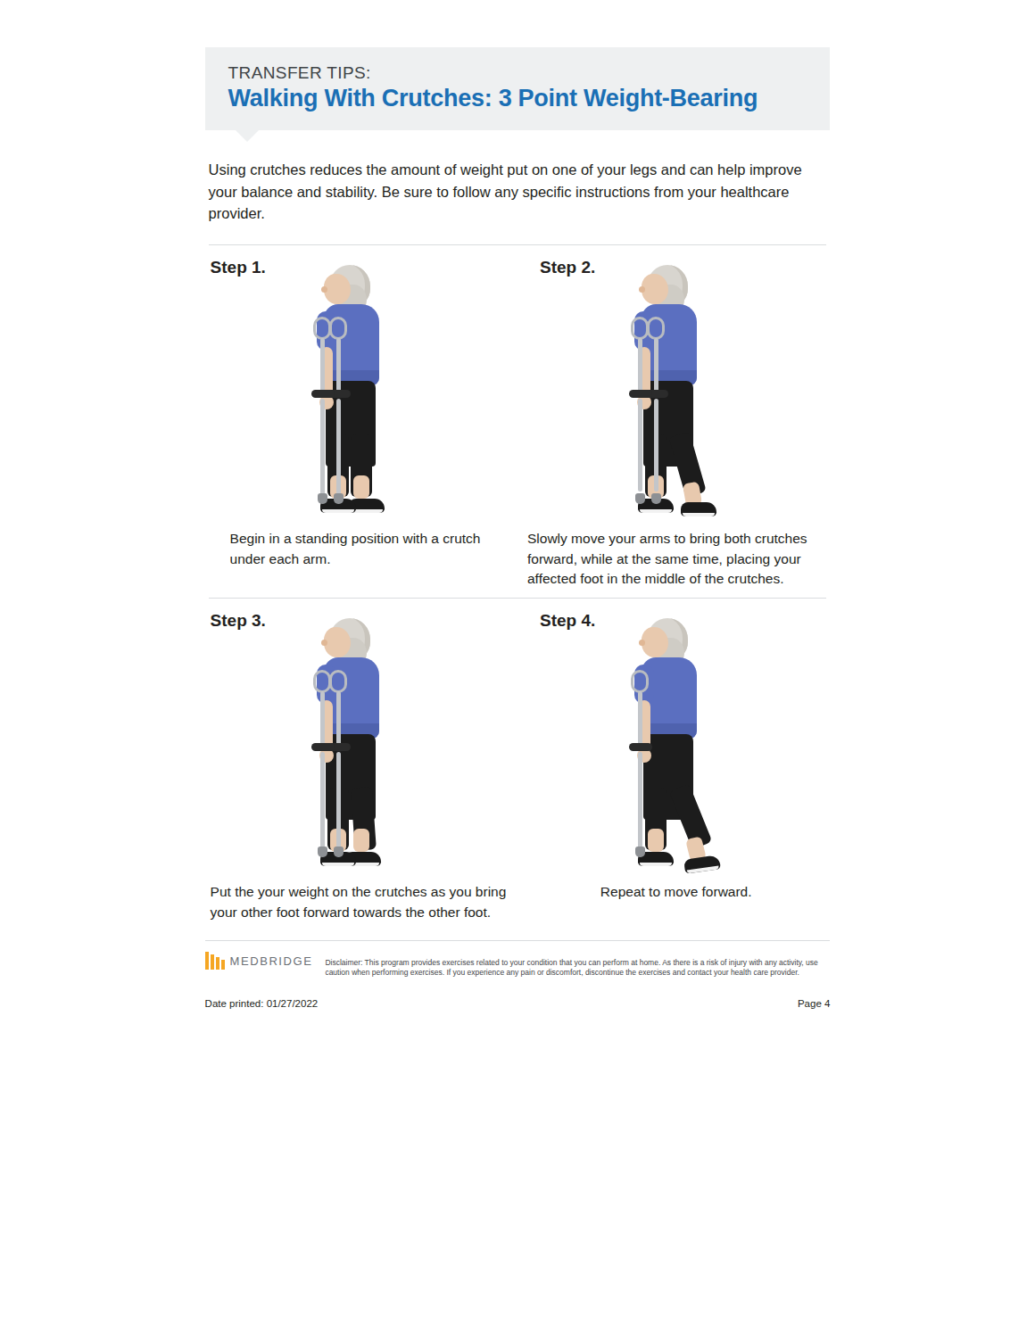TRANSFER TIPS:
Walking With Crutches: 3 Point Weight-Bearing
Using crutches reduces the amount of weight put on one of your legs and can help improve your balance and stability. Be sure to follow any specific instructions from your healthcare provider.
Step 1.
Begin in a standing position with a crutch under each arm.
Step 2.
Slowly move your arms to bring both crutches forward, while at the same time, placing your affected foot in the middle of the crutches.
Step 3.
Put the your weight on the crutches as you bring your other foot forward towards the other foot.
Step 4.
Repeat to move forward.
MEDBRIDGE
Disclaimer: This program provides exercises related to your condition that you can perform at home. As there is a risk of injury with any activity, use caution when performing exercises. If you experience any pain or discomfort, discontinue the exercises and contact your health care provider.
Date printed: 01/27/2022 Page 4